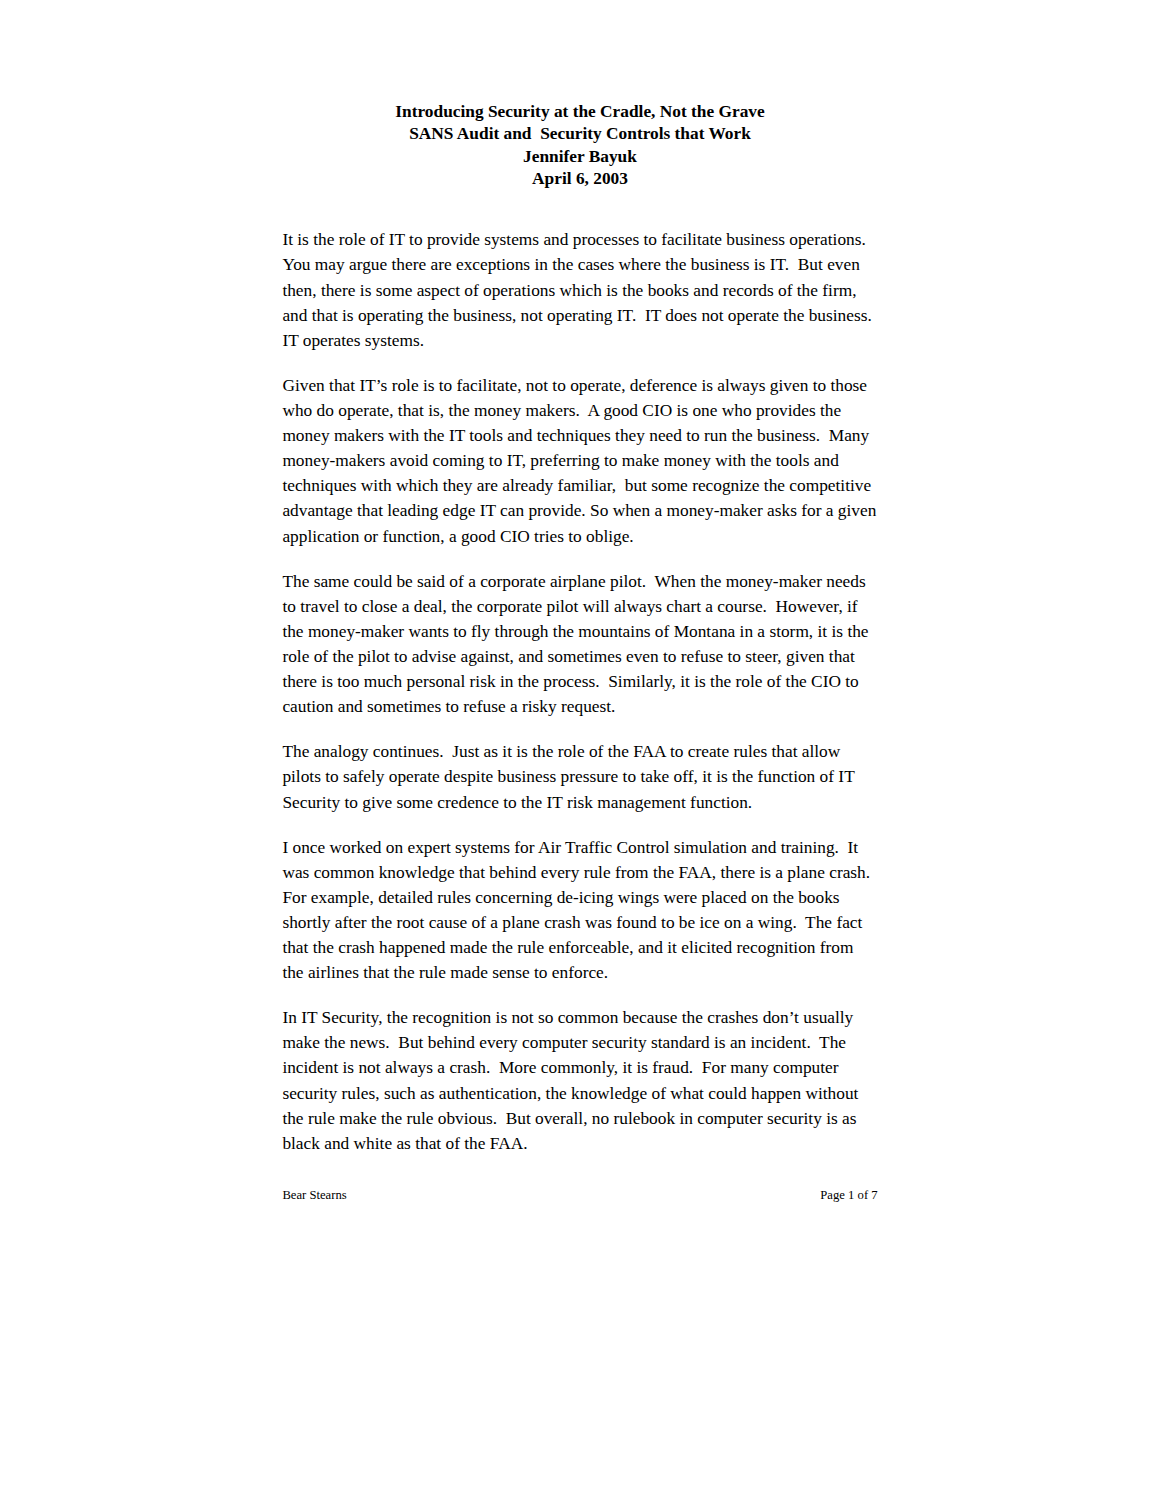Introducing Security at the Cradle, Not the Grave
SANS Audit and Security Controls that Work
Jennifer Bayuk
April 6, 2003
It is the role of IT to provide systems and processes to facilitate business operations. You may argue there are exceptions in the cases where the business is IT. But even then, there is some aspect of operations which is the books and records of the firm, and that is operating the business, not operating IT. IT does not operate the business. IT operates systems.
Given that IT’s role is to facilitate, not to operate, deference is always given to those who do operate, that is, the money makers. A good CIO is one who provides the money makers with the IT tools and techniques they need to run the business. Many money-makers avoid coming to IT, preferring to make money with the tools and techniques with which they are already familiar, but some recognize the competitive advantage that leading edge IT can provide. So when a money-maker asks for a given application or function, a good CIO tries to oblige.
The same could be said of a corporate airplane pilot. When the money-maker needs to travel to close a deal, the corporate pilot will always chart a course. However, if the money-maker wants to fly through the mountains of Montana in a storm, it is the role of the pilot to advise against, and sometimes even to refuse to steer, given that there is too much personal risk in the process. Similarly, it is the role of the CIO to caution and sometimes to refuse a risky request.
The analogy continues. Just as it is the role of the FAA to create rules that allow pilots to safely operate despite business pressure to take off, it is the function of IT Security to give some credence to the IT risk management function.
I once worked on expert systems for Air Traffic Control simulation and training. It was common knowledge that behind every rule from the FAA, there is a plane crash. For example, detailed rules concerning de-icing wings were placed on the books shortly after the root cause of a plane crash was found to be ice on a wing. The fact that the crash happened made the rule enforceable, and it elicited recognition from the airlines that the rule made sense to enforce.
In IT Security, the recognition is not so common because the crashes don’t usually make the news. But behind every computer security standard is an incident. The incident is not always a crash. More commonly, it is fraud. For many computer security rules, such as authentication, the knowledge of what could happen without the rule make the rule obvious. But overall, no rulebook in computer security is as black and white as that of the FAA.
Bear Stearns Page 1 of 7